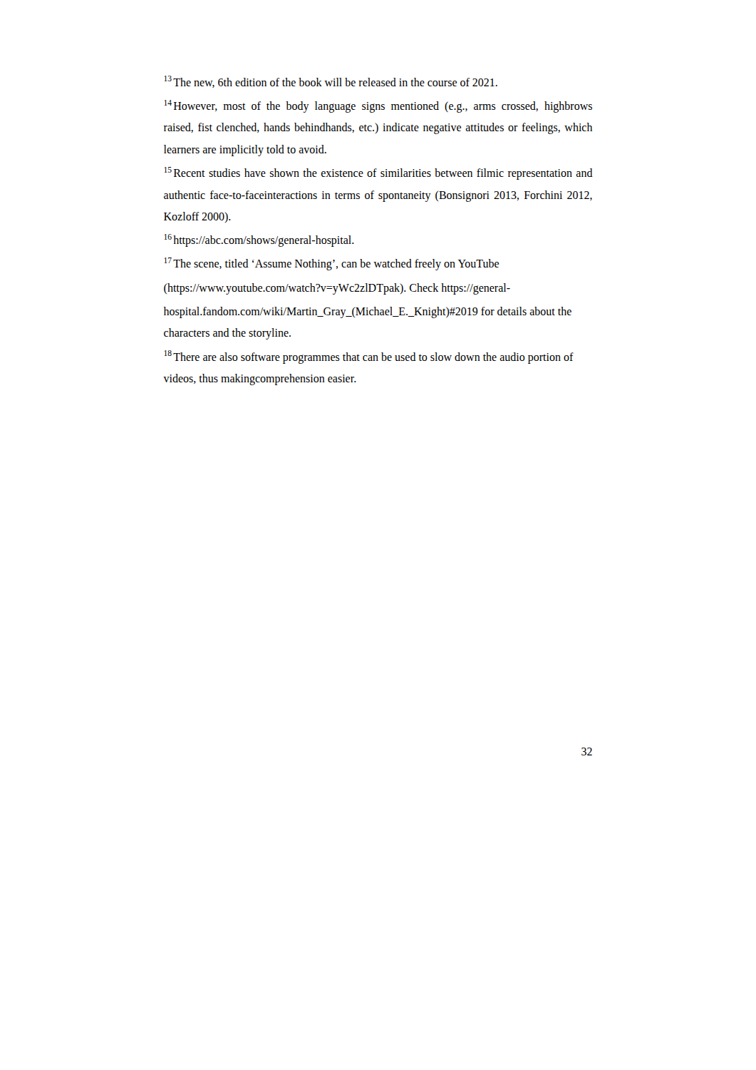13The new, 6th edition of the book will be released in the course of 2021.
14However, most of the body language signs mentioned (e.g., arms crossed, highbrows raised, fist clenched, hands behindhands, etc.) indicate negative attitudes or feelings, which learners are implicitly told to avoid.
15Recent studies have shown the existence of similarities between filmic representation and authentic face-to-faceinteractions in terms of spontaneity (Bonsignori 2013, Forchini 2012, Kozloff 2000).
16https://abc.com/shows/general-hospital.
17The scene, titled ‘Assume Nothing’, can be watched freely on YouTube
(https://www.youtube.com/watch?v=yWc2zlDTpak). Check https://general-
hospital.fandom.com/wiki/Martin_Gray_(Michael_E._Knight)#2019 for details about the characters and the storyline.
18There are also software programmes that can be used to slow down the audio portion of videos, thus makingcomprehension easier.
32